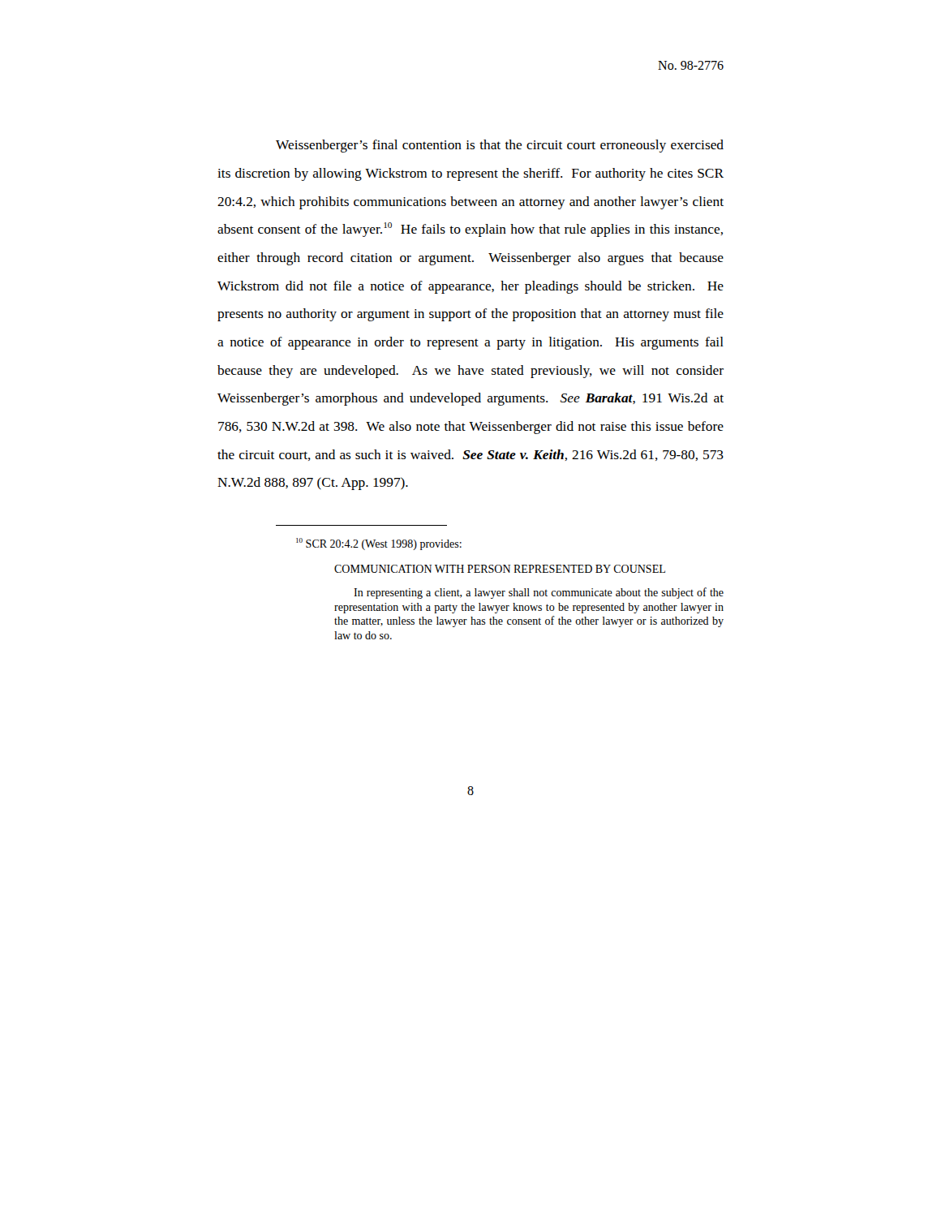No. 98-2776
Weissenberger’s final contention is that the circuit court erroneously exercised its discretion by allowing Wickstrom to represent the sheriff. For authority he cites SCR 20:4.2, which prohibits communications between an attorney and another lawyer’s client absent consent of the lawyer.10 He fails to explain how that rule applies in this instance, either through record citation or argument. Weissenberger also argues that because Wickstrom did not file a notice of appearance, her pleadings should be stricken. He presents no authority or argument in support of the proposition that an attorney must file a notice of appearance in order to represent a party in litigation. His arguments fail because they are undeveloped. As we have stated previously, we will not consider Weissenberger’s amorphous and undeveloped arguments. See Barakat, 191 Wis.2d at 786, 530 N.W.2d at 398. We also note that Weissenberger did not raise this issue before the circuit court, and as such it is waived. See State v. Keith, 216 Wis.2d 61, 79-80, 573 N.W.2d 888, 897 (Ct. App. 1997).
10 SCR 20:4.2 (West 1998) provides:
COMMUNICATION WITH PERSON REPRESENTED BY COUNSEL
In representing a client, a lawyer shall not communicate about the subject of the representation with a party the lawyer knows to be represented by another lawyer in the matter, unless the lawyer has the consent of the other lawyer or is authorized by law to do so.
8